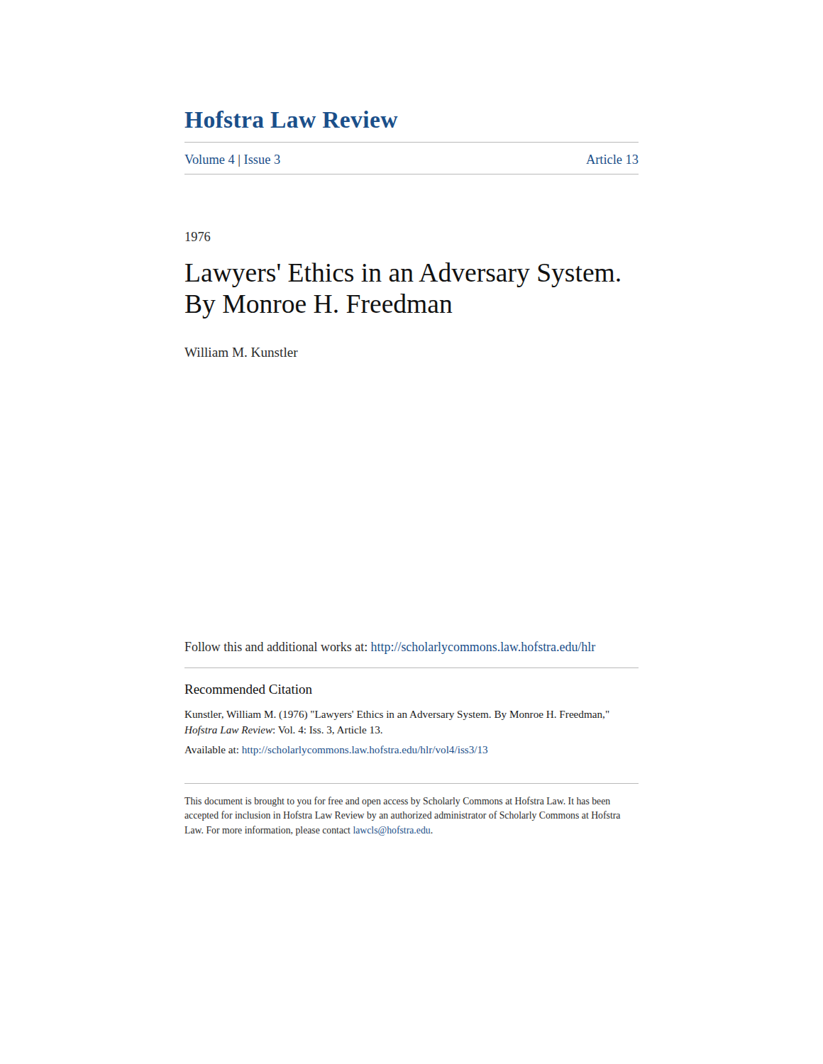Hofstra Law Review
Volume 4 | Issue 3 Article 13
1976
Lawyers' Ethics in an Adversary System. By Monroe H. Freedman
William M. Kunstler
Follow this and additional works at: http://scholarlycommons.law.hofstra.edu/hlr
Recommended Citation
Kunstler, William M. (1976) "Lawyers' Ethics in an Adversary System. By Monroe H. Freedman," Hofstra Law Review: Vol. 4: Iss. 3, Article 13.
Available at: http://scholarlycommons.law.hofstra.edu/hlr/vol4/iss3/13
This document is brought to you for free and open access by Scholarly Commons at Hofstra Law. It has been accepted for inclusion in Hofstra Law Review by an authorized administrator of Scholarly Commons at Hofstra Law. For more information, please contact lawcls@hofstra.edu.